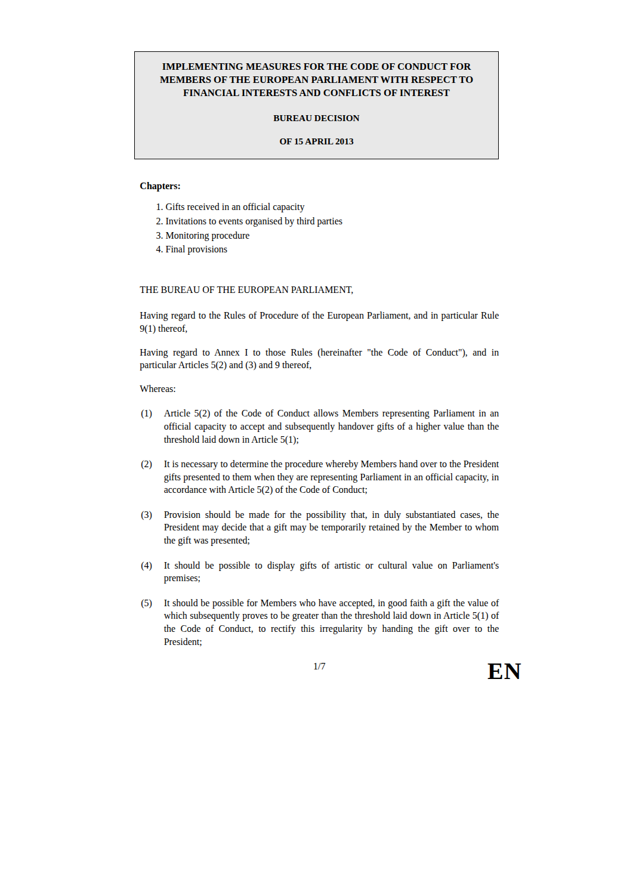Implementing measures for the Code of Conduct for Members of the European Parliament with respect to financial interests and conflicts of interest
Bureau decision
of 15 April 2013
Chapters:
Gifts received in an official capacity
Invitations to events organised by third parties
Monitoring procedure
Final provisions
THE BUREAU OF THE EUROPEAN PARLIAMENT,
Having regard to the Rules of Procedure of the European Parliament, and in particular Rule 9(1) thereof,
Having regard to Annex I to those Rules (hereinafter "the Code of Conduct"), and in particular Articles 5(2) and (3) and 9 thereof,
Whereas:
(1)
Article 5(2) of the Code of Conduct allows Members representing Parliament in an official capacity to accept and subsequently handover gifts of a higher value than the threshold laid down in Article 5(1);
(2)
It is necessary to determine the procedure whereby Members hand over to the President gifts presented to them when they are representing Parliament in an official capacity, in accordance with Article 5(2) of the Code of Conduct;
(3)
Provision should be made for the possibility that, in duly substantiated cases, the President may decide that a gift may be temporarily retained by the Member to whom the gift was presented;
(4)
It should be possible to display gifts of artistic or cultural value on Parliament's premises;
(5)
It should be possible for Members who have accepted, in good faith a gift the value of which subsequently proves to be greater than the threshold laid down in Article 5(1) of the Code of Conduct, to rectify this irregularity by handing the gift over to the President;
1/7
EN